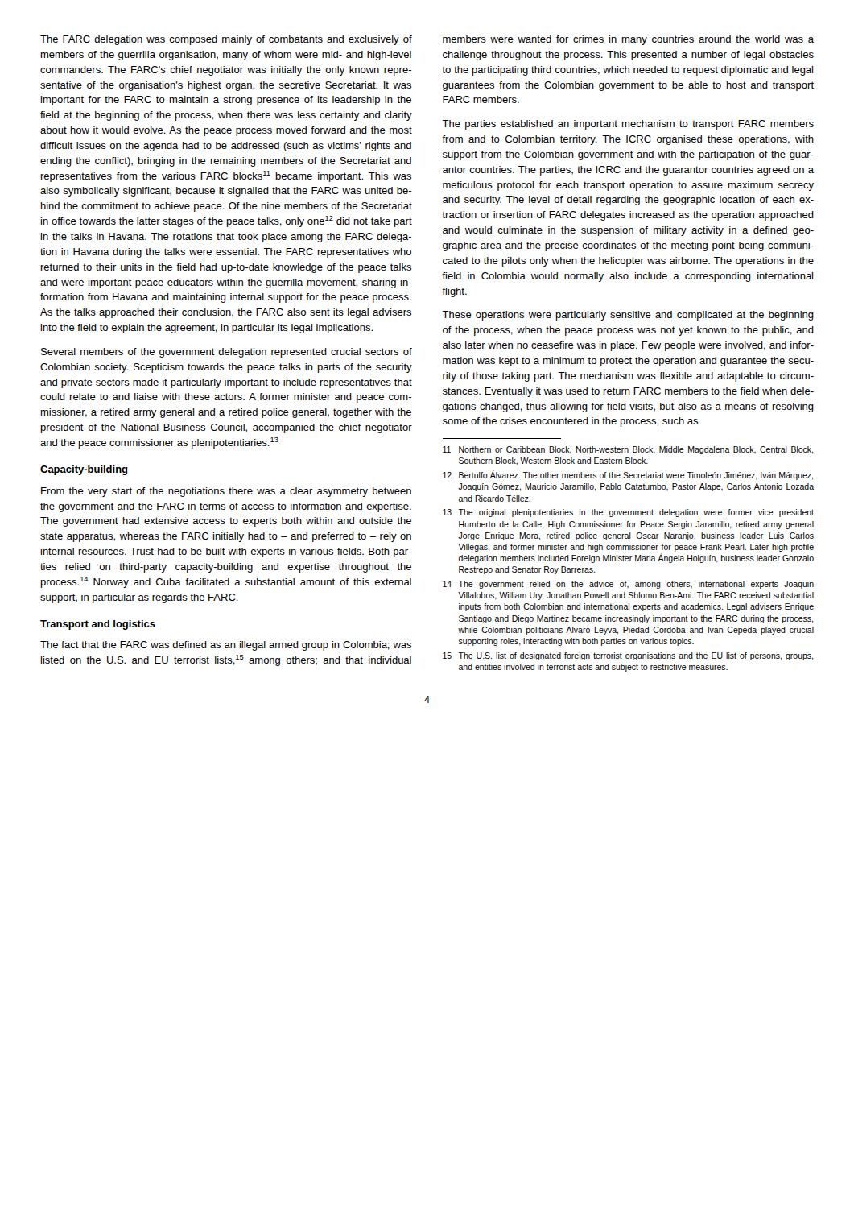The FARC delegation was composed mainly of combatants and exclusively of members of the guerrilla organisation, many of whom were mid- and high-level commanders. The FARC's chief negotiator was initially the only known representative of the organisation's highest organ, the secretive Secretariat. It was important for the FARC to maintain a strong presence of its leadership in the field at the beginning of the process, when there was less certainty and clarity about how it would evolve. As the peace process moved forward and the most difficult issues on the agenda had to be addressed (such as victims' rights and ending the conflict), bringing in the remaining members of the Secretariat and representatives from the various FARC blocks11 became important. This was also symbolically significant, because it signalled that the FARC was united behind the commitment to achieve peace. Of the nine members of the Secretariat in office towards the latter stages of the peace talks, only one12 did not take part in the talks in Havana. The rotations that took place among the FARC delegation in Havana during the talks were essential. The FARC representatives who returned to their units in the field had up-to-date knowledge of the peace talks and were important peace educators within the guerrilla movement, sharing information from Havana and maintaining internal support for the peace process. As the talks approached their conclusion, the FARC also sent its legal advisers into the field to explain the agreement, in particular its legal implications.
Several members of the government delegation represented crucial sectors of Colombian society. Scepticism towards the peace talks in parts of the security and private sectors made it particularly important to include representatives that could relate to and liaise with these actors. A former minister and peace commissioner, a retired army general and a retired police general, together with the president of the National Business Council, accompanied the chief negotiator and the peace commissioner as plenipotentiaries.13
Capacity-building
From the very start of the negotiations there was a clear asymmetry between the government and the FARC in terms of access to information and expertise. The government had extensive access to experts both within and outside the state apparatus, whereas the FARC initially had to – and preferred to – rely on internal resources. Trust had to be built with experts in various fields. Both parties relied on third-party capacity-building and expertise throughout the process.14 Norway and Cuba facilitated a substantial amount of this external support, in particular as regards the FARC.
Transport and logistics
The fact that the FARC was defined as an illegal armed group in Colombia; was listed on the U.S. and EU terrorist lists,15 among others; and that individual members were wanted for crimes in many countries around the world was a challenge throughout the process. This presented a number of legal obstacles to the participating third countries, which needed to request diplomatic and legal guarantees from the Colombian government to be able to host and transport FARC members.
The parties established an important mechanism to transport FARC members from and to Colombian territory. The ICRC organised these operations, with support from the Colombian government and with the participation of the guarantor countries. The parties, the ICRC and the guarantor countries agreed on a meticulous protocol for each transport operation to assure maximum secrecy and security. The level of detail regarding the geographic location of each extraction or insertion of FARC delegates increased as the operation approached and would culminate in the suspension of military activity in a defined geographic area and the precise coordinates of the meeting point being communicated to the pilots only when the helicopter was airborne. The operations in the field in Colombia would normally also include a corresponding international flight.
These operations were particularly sensitive and complicated at the beginning of the process, when the peace process was not yet known to the public, and also later when no ceasefire was in place. Few people were involved, and information was kept to a minimum to protect the operation and guarantee the security of those taking part. The mechanism was flexible and adaptable to circumstances. Eventually it was used to return FARC members to the field when delegations changed, thus allowing for field visits, but also as a means of resolving some of the crises encountered in the process, such as
11 Northern or Caribbean Block, North-western Block, Middle Magdalena Block, Central Block, Southern Block, Western Block and Eastern Block.
12 Bertulfo Álvarez. The other members of the Secretariat were Timoleón Jiménez, Iván Márquez, Joaquín Gómez, Mauricio Jaramillo, Pablo Catatumbo, Pastor Alape, Carlos Antonio Lozada and Ricardo Téllez.
13 The original plenipotentiaries in the government delegation were former vice president Humberto de la Calle, High Commissioner for Peace Sergio Jaramillo, retired army general Jorge Enrique Mora, retired police general Oscar Naranjo, business leader Luis Carlos Villegas, and former minister and high commissioner for peace Frank Pearl. Later high-profile delegation members included Foreign Minister Maria Ángela Holguín, business leader Gonzalo Restrepo and Senator Roy Barreras.
14 The government relied on the advice of, among others, international experts Joaquin Villalobos, William Ury, Jonathan Powell and Shlomo Ben-Ami. The FARC received substantial inputs from both Colombian and international experts and academics. Legal advisers Enrique Santiago and Diego Martinez became increasingly important to the FARC during the process, while Colombian politicians Alvaro Leyva, Piedad Cordoba and Ivan Cepeda played crucial supporting roles, interacting with both parties on various topics.
15 The U.S. list of designated foreign terrorist organisations and the EU list of persons, groups, and entities involved in terrorist acts and subject to restrictive measures.
4